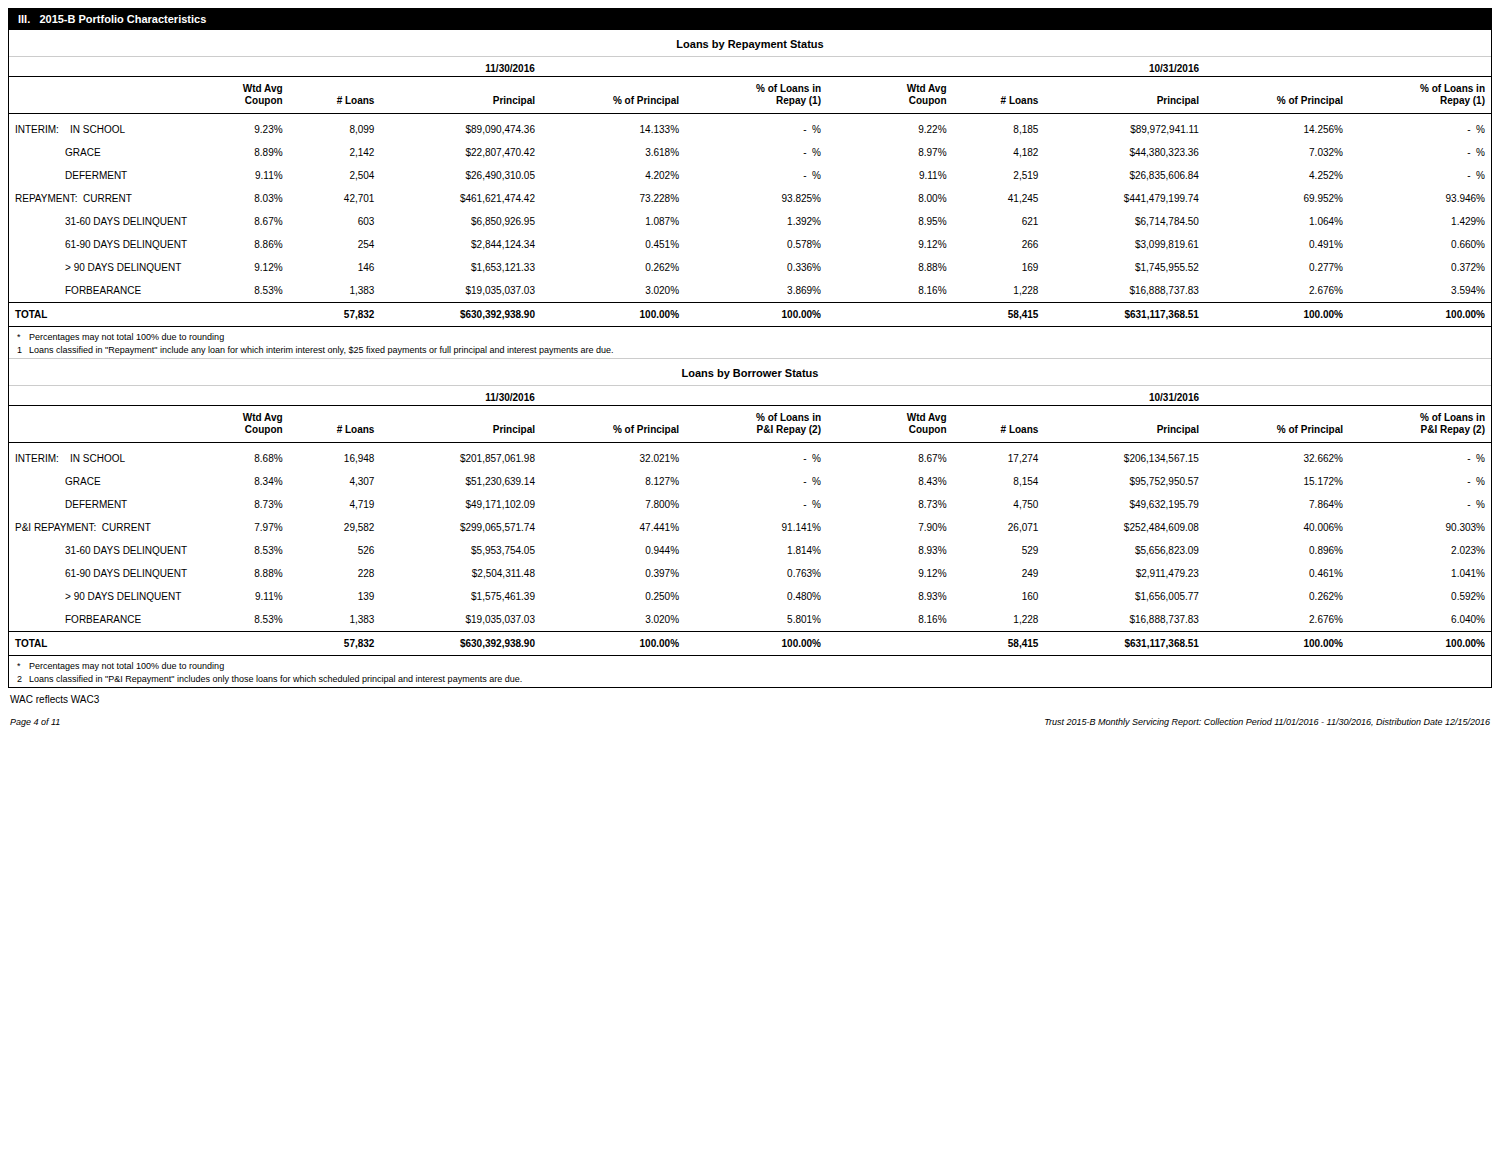III. 2015-B Portfolio Characteristics
Loans by Repayment Status
| | 11/30/2016 | | 10/31/2016 |
| --- | --- | --- | --- |
| | Wtd Avg Coupon | # Loans | Principal | % of Principal | % of Loans in Repay (1) | | Wtd Avg Coupon | # Loans | Principal | % of Principal | % of Loans in Repay (1) |
| INTERIM: IN SCHOOL | 9.23% | 8,099 | $89,090,474.36 | 14.133% | - % | | 9.22% | 8,185 | $89,972,941.11 | 14.256% | - % |
| GRACE | 8.89% | 2,142 | $22,807,470.42 | 3.618% | - % | | 8.97% | 4,182 | $44,380,323.36 | 7.032% | - % |
| DEFERMENT | 9.11% | 2,504 | $26,490,310.05 | 4.202% | - % | | 9.11% | 2,519 | $26,835,606.84 | 4.252% | - % |
| REPAYMENT: CURRENT | 8.03% | 42,701 | $461,621,474.42 | 73.228% | 93.825% | | 8.00% | 41,245 | $441,479,199.74 | 69.952% | 93.946% |
| 31-60 DAYS DELINQUENT | 8.67% | 603 | $6,850,926.95 | 1.087% | 1.392% | | 8.95% | 621 | $6,714,784.50 | 1.064% | 1.429% |
| 61-90 DAYS DELINQUENT | 8.86% | 254 | $2,844,124.34 | 0.451% | 0.578% | | 9.12% | 266 | $3,099,819.61 | 0.491% | 0.660% |
| > 90 DAYS DELINQUENT | 9.12% | 146 | $1,653,121.33 | 0.262% | 0.336% | | 8.88% | 169 | $1,745,955.52 | 0.277% | 0.372% |
| FORBEARANCE | 8.53% | 1,383 | $19,035,037.03 | 3.020% | 3.869% | | 8.16% | 1,228 | $16,888,737.83 | 2.676% | 3.594% |
| TOTAL | | 57,832 | $630,392,938.90 | 100.00% | 100.00% | | | 58,415 | $631,117,368.51 | 100.00% | 100.00% |
*Percentages may not total 100% due to rounding
1 Loans classified in "Repayment" include any loan for which interim interest only, $25 fixed payments or full principal and interest payments are due.
Loans by Borrower Status
| | 11/30/2016 | | 10/31/2016 |
| --- | --- | --- | --- |
| | Wtd Avg Coupon | # Loans | Principal | % of Principal | % of Loans in P&I Repay (2) | | Wtd Avg Coupon | # Loans | Principal | % of Principal | % of Loans in P&I Repay (2) |
| INTERIM: IN SCHOOL | 8.68% | 16,948 | $201,857,061.98 | 32.021% | - % | | 8.67% | 17,274 | $206,134,567.15 | 32.662% | - % |
| GRACE | 8.34% | 4,307 | $51,230,639.14 | 8.127% | - % | | 8.43% | 8,154 | $95,752,950.57 | 15.172% | - % |
| DEFERMENT | 8.73% | 4,719 | $49,171,102.09 | 7.800% | - % | | 8.73% | 4,750 | $49,632,195.79 | 7.864% | - % |
| P&I REPAYMENT: CURRENT | 7.97% | 29,582 | $299,065,571.74 | 47.441% | 91.141% | | 7.90% | 26,071 | $252,484,609.08 | 40.006% | 90.303% |
| 31-60 DAYS DELINQUENT | 8.53% | 526 | $5,953,754.05 | 0.944% | 1.814% | | 8.93% | 529 | $5,656,823.09 | 0.896% | 2.023% |
| 61-90 DAYS DELINQUENT | 8.88% | 228 | $2,504,311.48 | 0.397% | 0.763% | | 9.12% | 249 | $2,911,479.23 | 0.461% | 1.041% |
| > 90 DAYS DELINQUENT | 9.11% | 139 | $1,575,461.39 | 0.250% | 0.480% | | 8.93% | 160 | $1,656,005.77 | 0.262% | 0.592% |
| FORBEARANCE | 8.53% | 1,383 | $19,035,037.03 | 3.020% | 5.801% | | 8.16% | 1,228 | $16,888,737.83 | 2.676% | 6.040% |
| TOTAL | | 57,832 | $630,392,938.90 | 100.00% | 100.00% | | | 58,415 | $631,117,368.51 | 100.00% | 100.00% |
*Percentages may not total 100% due to rounding
2 Loans classified in "P&I Repayment" includes only those loans for which scheduled principal and interest payments are due.
WAC reflects WAC3
Page 4 of 11
Trust 2015-B Monthly Servicing Report: Collection Period 11/01/2016 - 11/30/2016, Distribution Date 12/15/2016